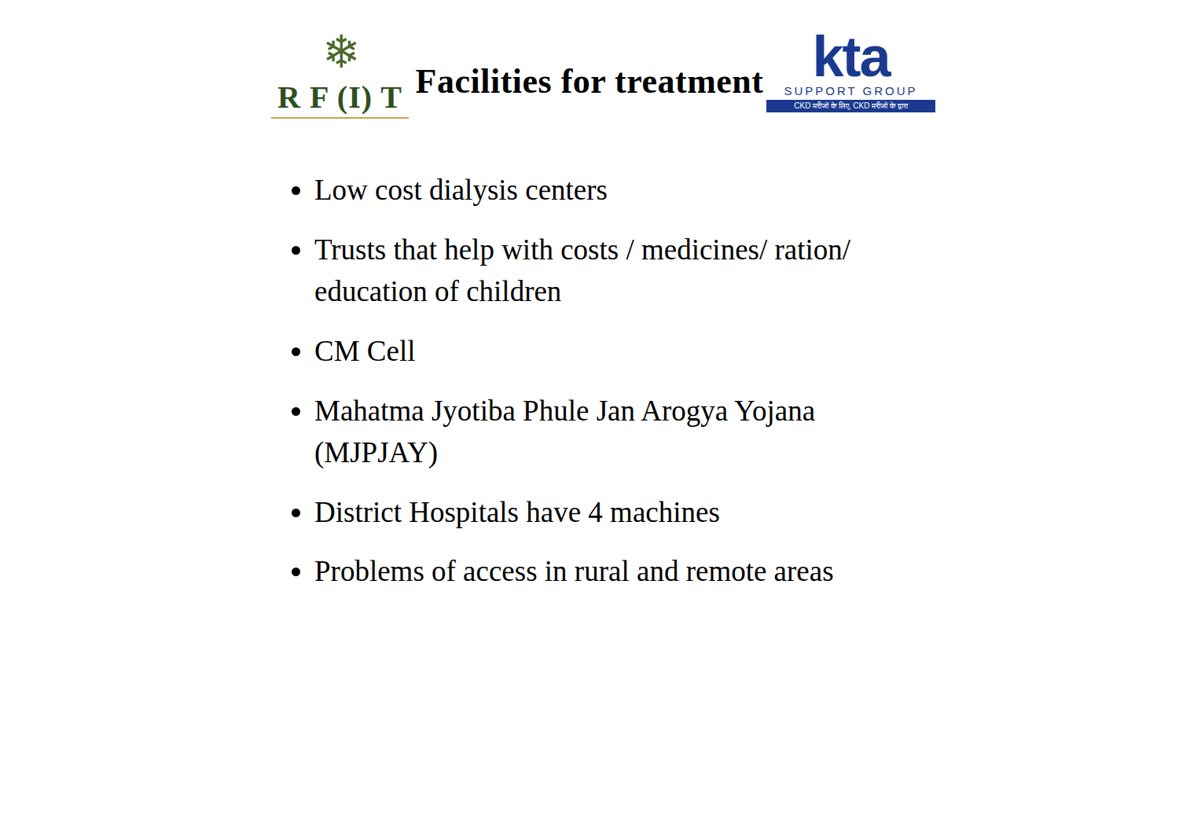❄
R F (I) T
Facilities for treatment
kta
SUPPORT GROUP
CKD मरीजों के लिए, CKD मरीजों के द्वारा
Low cost dialysis centers
Trusts that help with costs / medicines/ ration/ education of children
CM Cell
Mahatma Jyotiba Phule Jan Arogya Yojana (MJPJAY)
District Hospitals have 4 machines
Problems of access in rural and remote areas